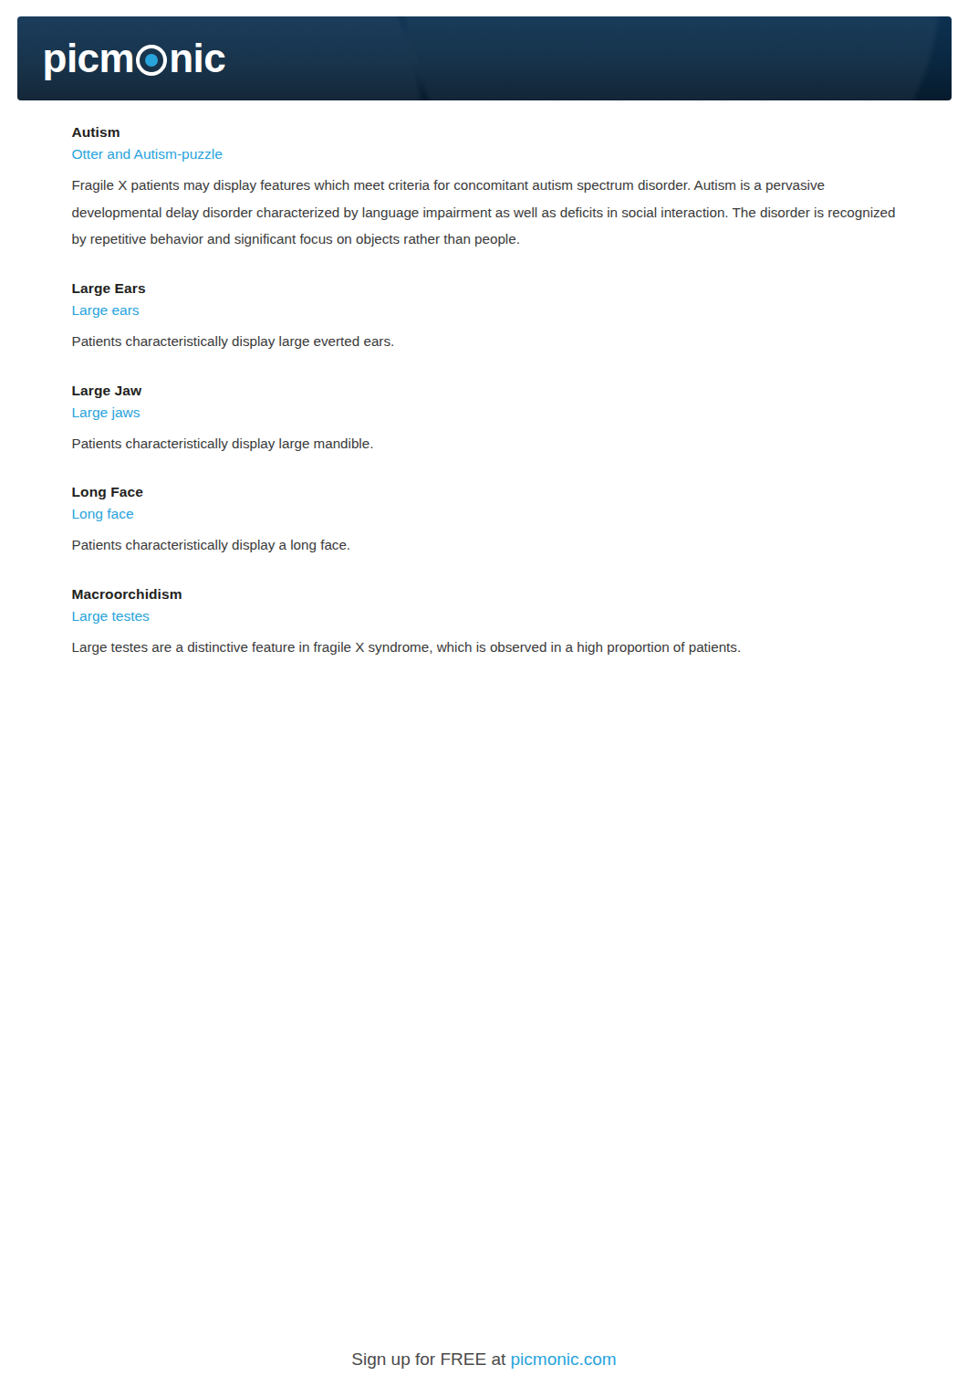pic m nic
Autism
Otter and Autism-puzzle
Fragile X patients may display features which meet criteria for concomitant autism spectrum disorder. Autism is a pervasive developmental delay disorder characterized by language impairment as well as deficits in social interaction. The disorder is recognized by repetitive behavior and significant focus on objects rather than people.
Large Ears
Large ears
Patients characteristically display large everted ears.
Large Jaw
Large jaws
Patients characteristically display large mandible.
Long Face
Long face
Patients characteristically display a long face.
Macroorchidism
Large testes
Large testes are a distinctive feature in fragile X syndrome, which is observed in a high proportion of patients.
Sign up for FREE at picmonic.com